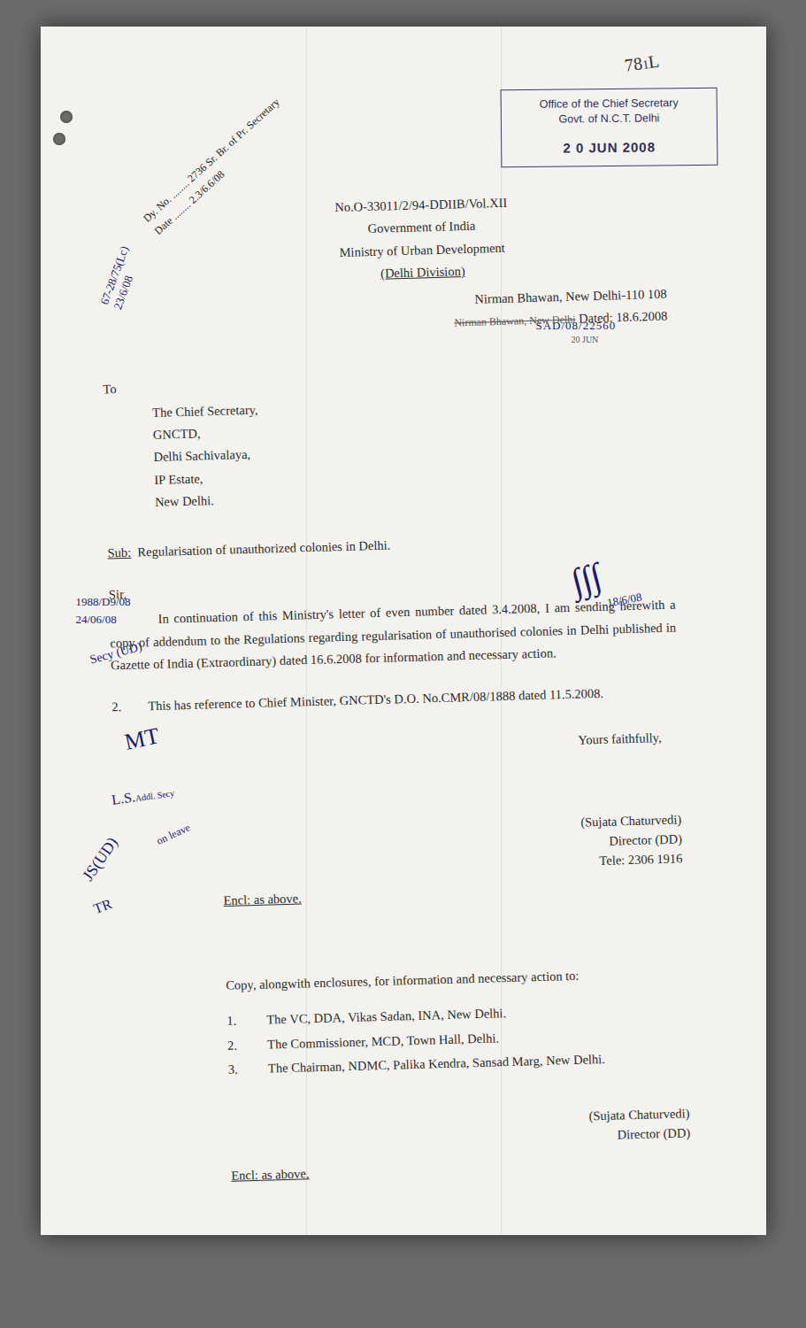781 L
Office of the Chief Secretary
Govt. of N.C.T. Delhi
2 0 JUN 2008
Dy. No. ........ 2736 Sr. Br. of Pr. Secretary
Date ........ 2.3/6.6/08
67-28/75(Lc)
23/6/08
SAD/08/22560
20 JUN
1988/D9/08
24/06/08
Secy (UD)
MT
L.S.Addl. Secy
on leave
JS(UD)
TR
18/6/08
No.O-33011/2/94-DDIIB/Vol.XII
Government of India
Ministry of Urban Development
(Delhi Division)
Nirman Bhawan, New Delhi-110 108
Nirman Bhawan, New Delhi Dated: 18.6.2008
To
The Chief Secretary,
GNCTD,
Delhi Sachivalaya,
IP Estate,
New Delhi.
Sub: Regularisation of unauthorized colonies in Delhi.
Sir,
In continuation of this Ministry's letter of even number dated 3.4.2008, I am sending herewith a copy of addendum to the Regulations regarding regularisation of unauthorised colonies in Delhi published in Gazette of India (Extraordinary) dated 16.6.2008 for information and necessary action.
2. This has reference to Chief Minister, GNCTD's D.O. No.CMR/08/1888 dated 11.5.2008.
Yours faithfully,
(Sujata Chaturvedi)
Director (DD)
Tele: 2306 1916
Encl: as above.
Copy, alongwith enclosures, for information and necessary action to:
| 1. | The VC, DDA, Vikas Sadan, INA, New Delhi. |
| 2. | The Commissioner, MCD, Town Hall, Delhi. |
| 3. | The Chairman, NDMC, Palika Kendra, Sansad Marg, New Delhi. |
(Sujata Chaturvedi)
Director (DD)
Encl: as above.
∫∫∫